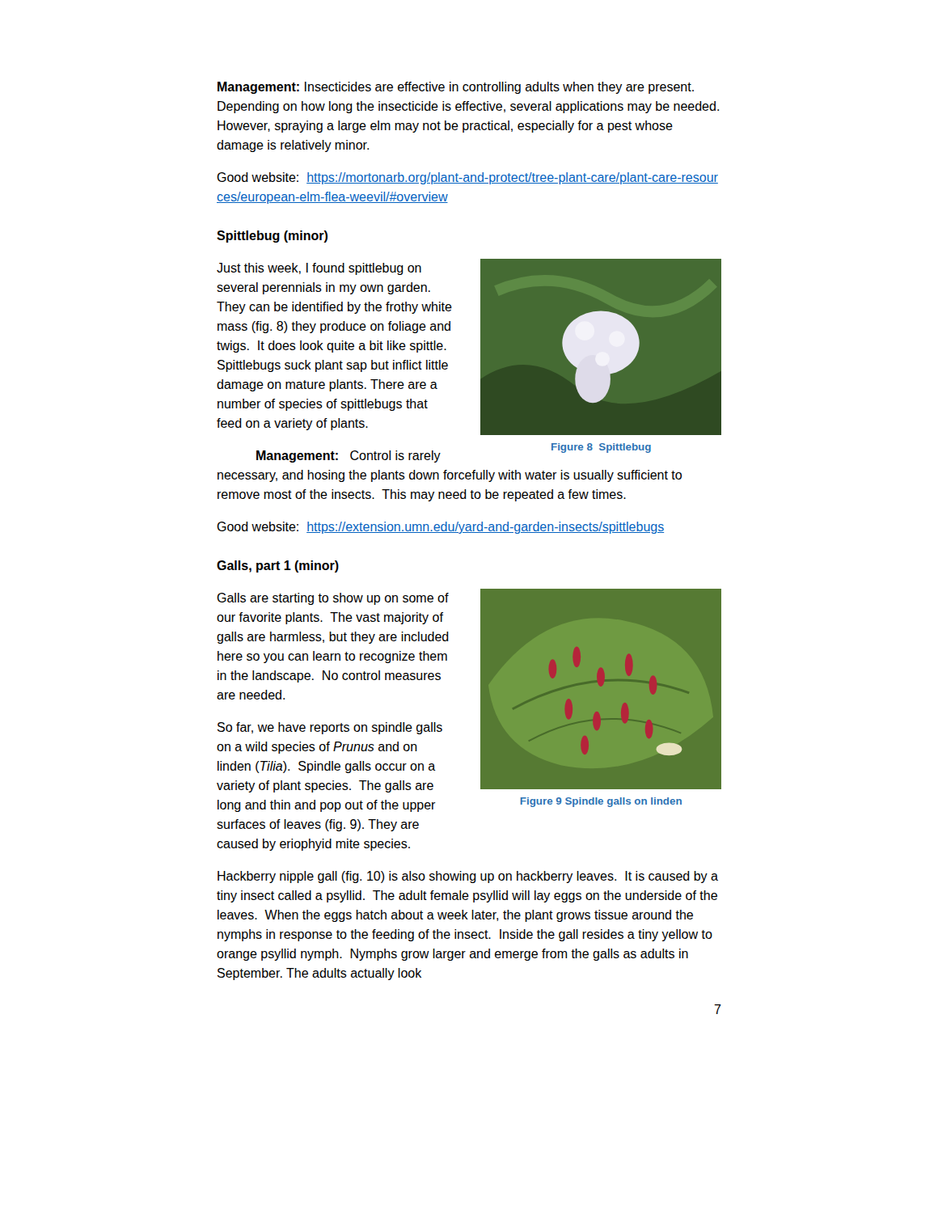Management: Insecticides are effective in controlling adults when they are present. Depending on how long the insecticide is effective, several applications may be needed. However, spraying a large elm may not be practical, especially for a pest whose damage is relatively minor.
Good website: https://mortonarb.org/plant-and-protect/tree-plant-care/plant-care-resources/european-elm-flea-weevil/#overview
Spittlebug (minor)
Figure 8 Spittlebug
Just this week, I found spittlebug on several perennials in my own garden. They can be identified by the frothy white mass (fig. 8) they produce on foliage and twigs. It does look quite a bit like spittle. Spittlebugs suck plant sap but inflict little damage on mature plants. There are a number of species of spittlebugs that feed on a variety of plants.
Management: Control is rarely necessary, and hosing the plants down forcefully with water is usually sufficient to remove most of the insects. This may need to be repeated a few times.
Good website: https://extension.umn.edu/yard-and-garden-insects/spittlebugs
Galls, part 1 (minor)
Figure 9 Spindle galls on linden
Galls are starting to show up on some of our favorite plants. The vast majority of galls are harmless, but they are included here so you can learn to recognize them in the landscape. No control measures are needed.
So far, we have reports on spindle galls on a wild species of Prunus and on linden (Tilia). Spindle galls occur on a variety of plant species. The galls are long and thin and pop out of the upper surfaces of leaves (fig. 9). They are caused by eriophyid mite species.
Hackberry nipple gall (fig. 10) is also showing up on hackberry leaves. It is caused by a tiny insect called a psyllid. The adult female psyllid will lay eggs on the underside of the leaves. When the eggs hatch about a week later, the plant grows tissue around the nymphs in response to the feeding of the insect. Inside the gall resides a tiny yellow to orange psyllid nymph. Nymphs grow larger and emerge from the galls as adults in September. The adults actually look
7